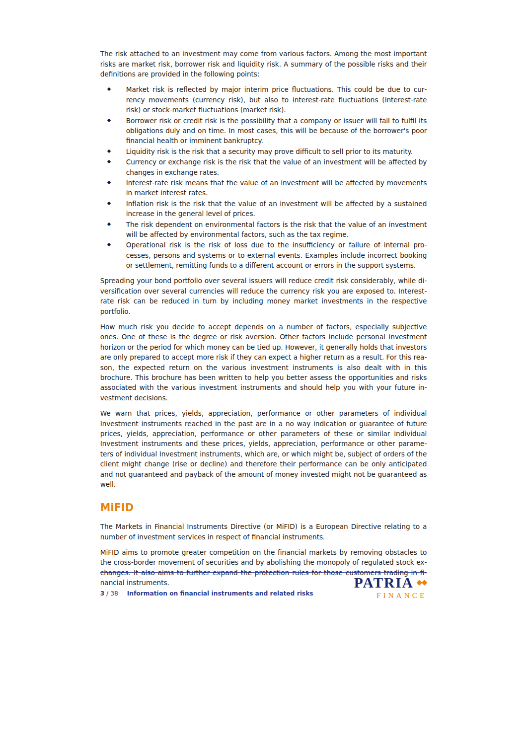The risk attached to an investment may come from various factors. Among the most important risks are market risk, borrower risk and liquidity risk. A summary of the possible risks and their definitions are provided in the following points:
Market risk is reflected by major interim price fluctuations. This could be due to currency movements (currency risk), but also to interest-rate fluctuations (interest-rate risk) or stock-market fluctuations (market risk).
Borrower risk or credit risk is the possibility that a company or issuer will fail to fulfil its obligations duly and on time. In most cases, this will be because of the borrower's poor financial health or imminent bankruptcy.
Liquidity risk is the risk that a security may prove difficult to sell prior to its maturity.
Currency or exchange risk is the risk that the value of an investment will be affected by changes in exchange rates.
Interest-rate risk means that the value of an investment will be affected by movements in market interest rates.
Inflation risk is the risk that the value of an investment will be affected by a sustained increase in the general level of prices.
The risk dependent on environmental factors is the risk that the value of an investment will be affected by environmental factors, such as the tax regime.
Operational risk is the risk of loss due to the insufficiency or failure of internal processes, persons and systems or to external events. Examples include incorrect booking or settlement, remitting funds to a different account or errors in the support systems.
Spreading your bond portfolio over several issuers will reduce credit risk considerably, while diversification over several currencies will reduce the currency risk you are exposed to. Interest-rate risk can be reduced in turn by including money market investments in the respective portfolio.
How much risk you decide to accept depends on a number of factors, especially subjective ones. One of these is the degree or risk aversion. Other factors include personal investment horizon or the period for which money can be tied up. However, it generally holds that investors are only prepared to accept more risk if they can expect a higher return as a result. For this reason, the expected return on the various investment instruments is also dealt with in this brochure. This brochure has been written to help you better assess the opportunities and risks associated with the various investment instruments and should help you with your future investment decisions.
We warn that prices, yields, appreciation, performance or other parameters of individual Investment instruments reached in the past are in a no way indication or guarantee of future prices, yields, appreciation, performance or other parameters of these or similar individual Investment instruments and these prices, yields, appreciation, performance or other parameters of individual Investment instruments, which are, or which might be, subject of orders of the client might change (rise or decline) and therefore their performance can be only anticipated and not guaranteed and payback of the amount of money invested might not be guaranteed as well.
MiFID
The Markets in Financial Instruments Directive (or MiFID) is a European Directive relating to a number of investment services in respect of financial instruments.
MiFID aims to promote greater competition on the financial markets by removing obstacles to the cross-border movement of securities and by abolishing the monopoly of regulated stock exchanges. It also aims to further expand the protection rules for those customers trading in financial instruments.
3 / 38 Information on financial instruments and related risks
PATRIA◆◆
FINANCE